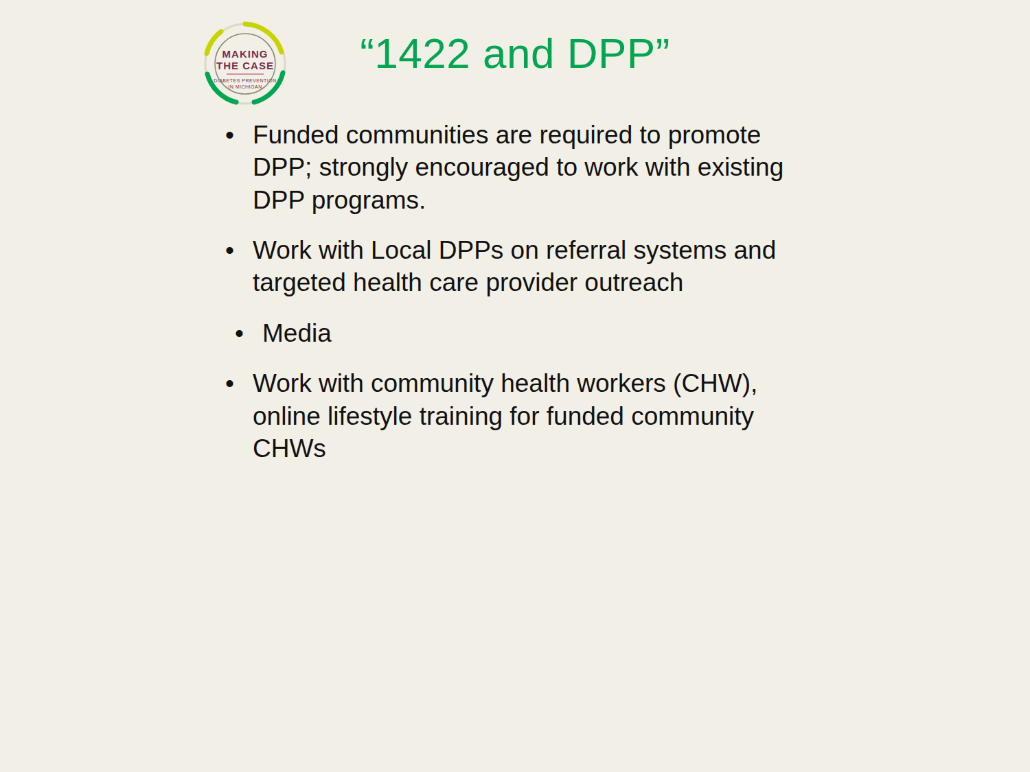MAKING THE CASE DIABETES PREVENTION IN MICHIGAN
“1422 and DPP”
Funded communities are required to promote DPP; strongly encouraged to work with existing DPP programs.
Work with Local DPPs on referral systems and targeted health care provider outreach
Media
Work with community health workers (CHW), online lifestyle training for funded community CHWs